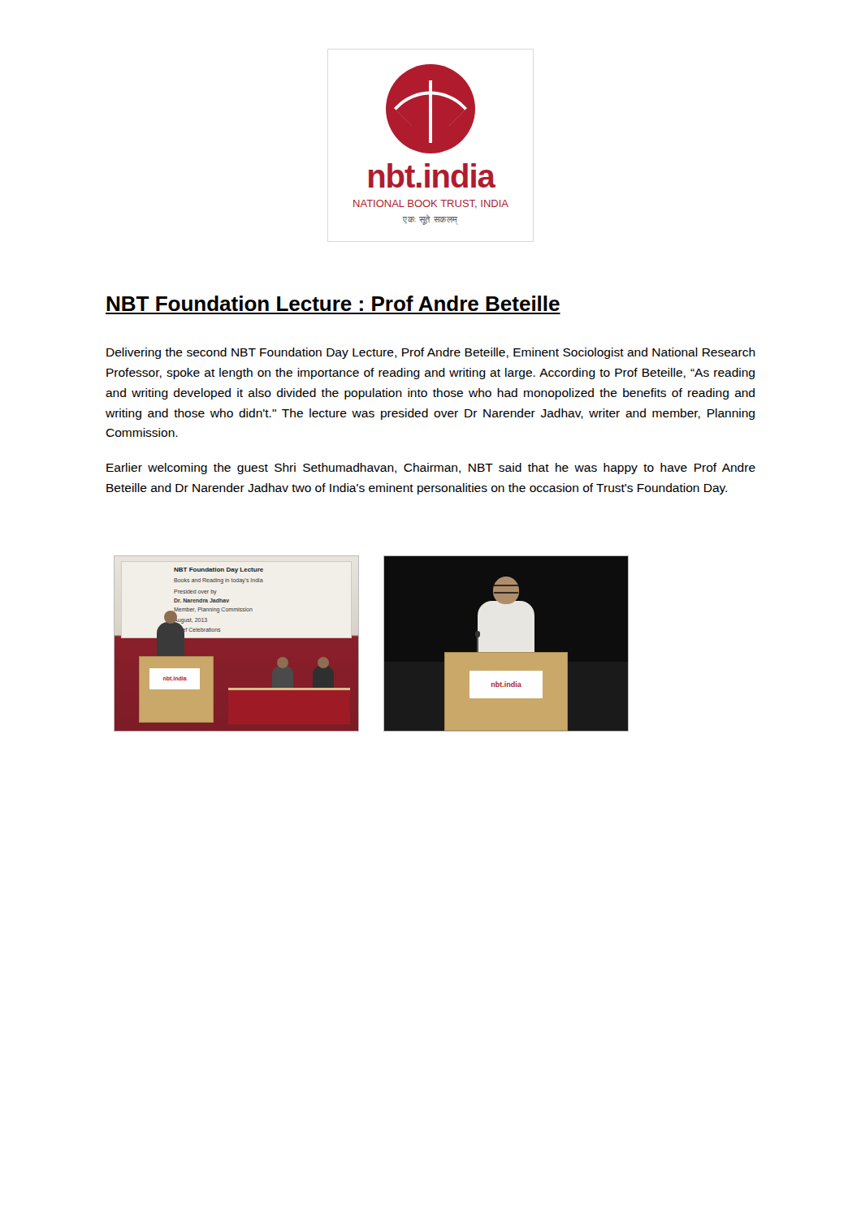nbt.india
NATIONAL BOOK TRUST, INDIA
एकः सूते सकलम्
NBT Foundation Lecture : Prof Andre Beteille
Delivering the second NBT Foundation Day Lecture, Prof Andre Beteille, Eminent Sociologist and National Research Professor, spoke at length on the importance of reading and writing at large. According to Prof Beteille, “As reading and writing developed it also divided the population into those who had monopolized the benefits of reading and writing and those who didn't." The lecture was presided over Dr Narender Jadhav, writer and member, Planning Commission.
Earlier welcoming the guest Shri Sethumadhavan, Chairman, NBT said that he was happy to have Prof Andre Beteille and Dr Narender Jadhav two of India's eminent personalities on the occasion of Trust's Foundation Day.
NBT Foundation Day Lecture
Books and Reading in today's India
Presided over by
Dr. Narendra Jadhav
Member, Planning Commission
August, 2013
Chief Celebrations
nbt.india
nbt.india